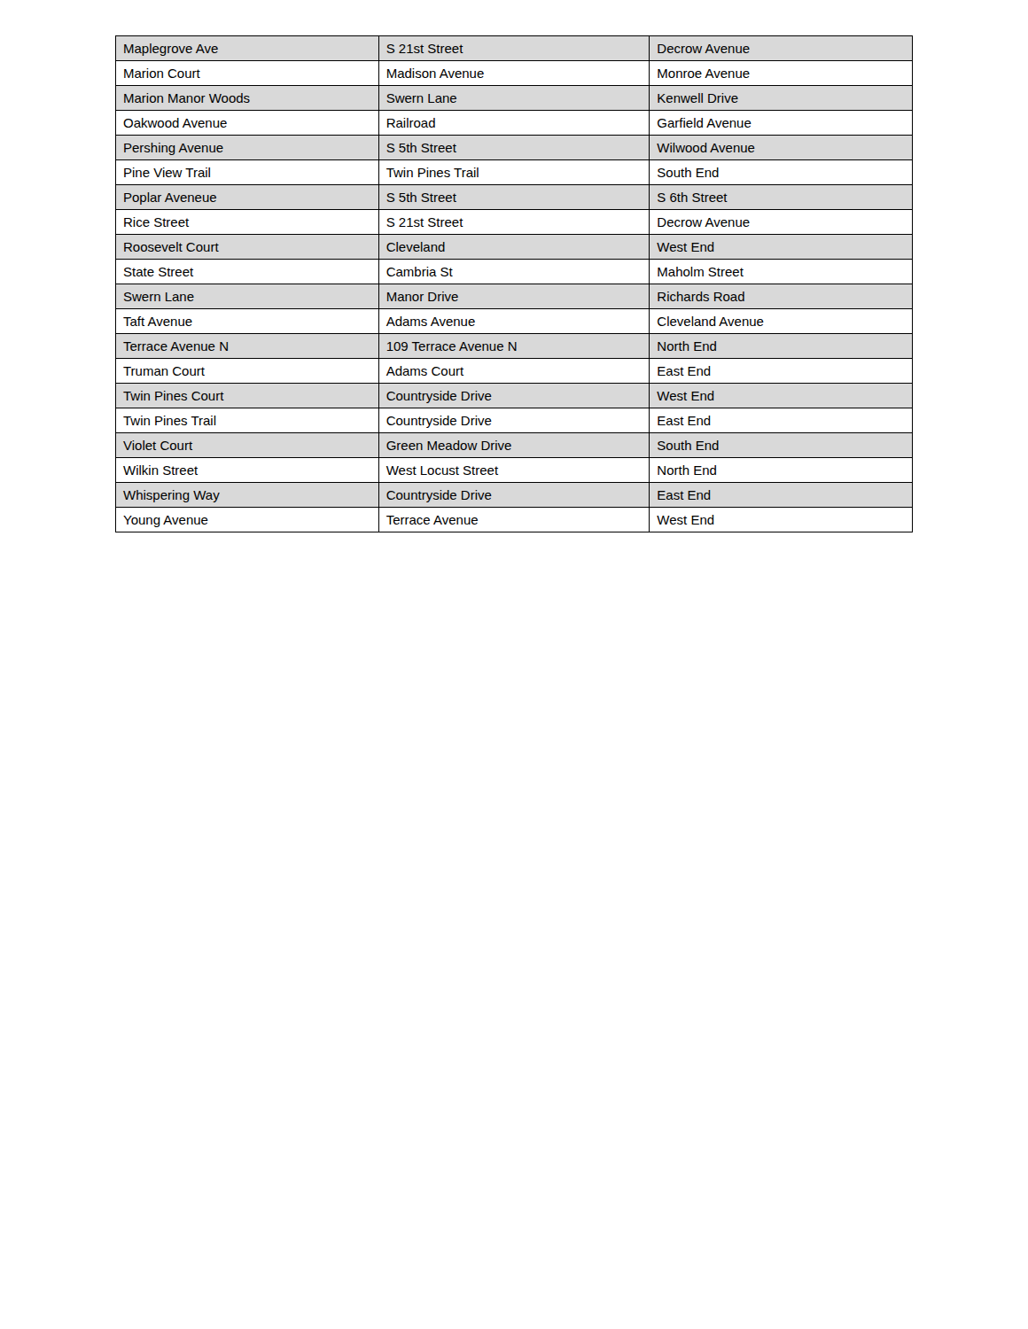| Maplegrove Ave | S 21st Street | Decrow Avenue |
| Marion Court | Madison Avenue | Monroe Avenue |
| Marion Manor Woods | Swern Lane | Kenwell Drive |
| Oakwood Avenue | Railroad | Garfield Avenue |
| Pershing Avenue | S 5th Street | Wilwood Avenue |
| Pine View Trail | Twin Pines Trail | South End |
| Poplar Aveneue | S 5th Street | S 6th Street |
| Rice Street | S 21st Street | Decrow Avenue |
| Roosevelt Court | Cleveland | West End |
| State Street | Cambria St | Maholm Street |
| Swern Lane | Manor Drive | Richards Road |
| Taft Avenue | Adams Avenue | Cleveland Avenue |
| Terrace Avenue N | 109 Terrace Avenue N | North End |
| Truman Court | Adams Court | East End |
| Twin Pines Court | Countryside Drive | West End |
| Twin Pines Trail | Countryside Drive | East End |
| Violet Court | Green Meadow Drive | South End |
| Wilkin Street | West Locust Street | North End |
| Whispering Way | Countryside Drive | East End |
| Young Avenue | Terrace Avenue | West End |